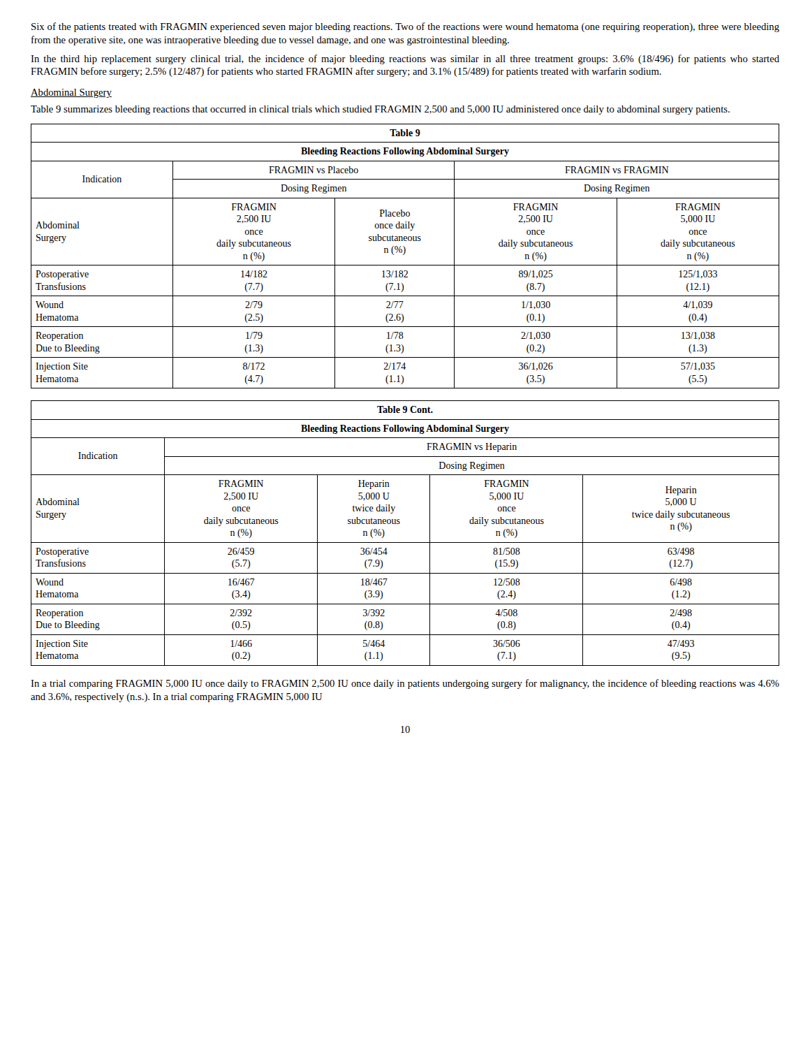Six of the patients treated with FRAGMIN experienced seven major bleeding reactions. Two of the reactions were wound hematoma (one requiring reoperation), three were bleeding from the operative site, one was intraoperative bleeding due to vessel damage, and one was gastrointestinal bleeding.
In the third hip replacement surgery clinical trial, the incidence of major bleeding reactions was similar in all three treatment groups: 3.6% (18/496) for patients who started FRAGMIN before surgery; 2.5% (12/487) for patients who started FRAGMIN after surgery; and 3.1% (15/489) for patients treated with warfarin sodium.
Abdominal Surgery
Table 9 summarizes bleeding reactions that occurred in clinical trials which studied FRAGMIN 2,500 and 5,000 IU administered once daily to abdominal surgery patients.
| Table 9 |
| Bleeding Reactions Following Abdominal Surgery |
| Indication | FRAGMIN vs Placebo | FRAGMIN vs FRAGMIN |
| Dosing Regimen | Dosing Regimen |
| Abdominal Surgery | FRAGMIN 2,500 IU once daily subcutaneous n (%) | Placebo once daily subcutaneous n (%) | FRAGMIN 2,500 IU once daily subcutaneous n (%) | FRAGMIN 5,000 IU once daily subcutaneous n (%) |
| Postoperative Transfusions | 14/182 (7.7) | 13/182 (7.1) | 89/1,025 (8.7) | 125/1,033 (12.1) |
| Wound Hematoma | 2/79 (2.5) | 2/77 (2.6) | 1/1,030 (0.1) | 4/1,039 (0.4) |
| Reoperation Due to Bleeding | 1/79 (1.3) | 1/78 (1.3) | 2/1,030 (0.2) | 13/1,038 (1.3) |
| Injection Site Hematoma | 8/172 (4.7) | 2/174 (1.1) | 36/1,026 (3.5) | 57/1,035 (5.5) |
| Table 9 Cont. |
| Bleeding Reactions Following Abdominal Surgery |
| Indication | FRAGMIN vs Heparin |
| Dosing Regimen |
| Abdominal Surgery | FRAGMIN 2,500 IU once daily subcutaneous n (%) | Heparin 5,000 U twice daily subcutaneous n (%) | FRAGMIN 5,000 IU once daily subcutaneous n (%) | Heparin 5,000 U twice daily subcutaneous n (%) |
| Postoperative Transfusions | 26/459 (5.7) | 36/454 (7.9) | 81/508 (15.9) | 63/498 (12.7) |
| Wound Hematoma | 16/467 (3.4) | 18/467 (3.9) | 12/508 (2.4) | 6/498 (1.2) |
| Reoperation Due to Bleeding | 2/392 (0.5) | 3/392 (0.8) | 4/508 (0.8) | 2/498 (0.4) |
| Injection Site Hematoma | 1/466 (0.2) | 5/464 (1.1) | 36/506 (7.1) | 47/493 (9.5) |
In a trial comparing FRAGMIN 5,000 IU once daily to FRAGMIN 2,500 IU once daily in patients undergoing surgery for malignancy, the incidence of bleeding reactions was 4.6% and 3.6%, respectively (n.s.). In a trial comparing FRAGMIN 5,000 IU
10